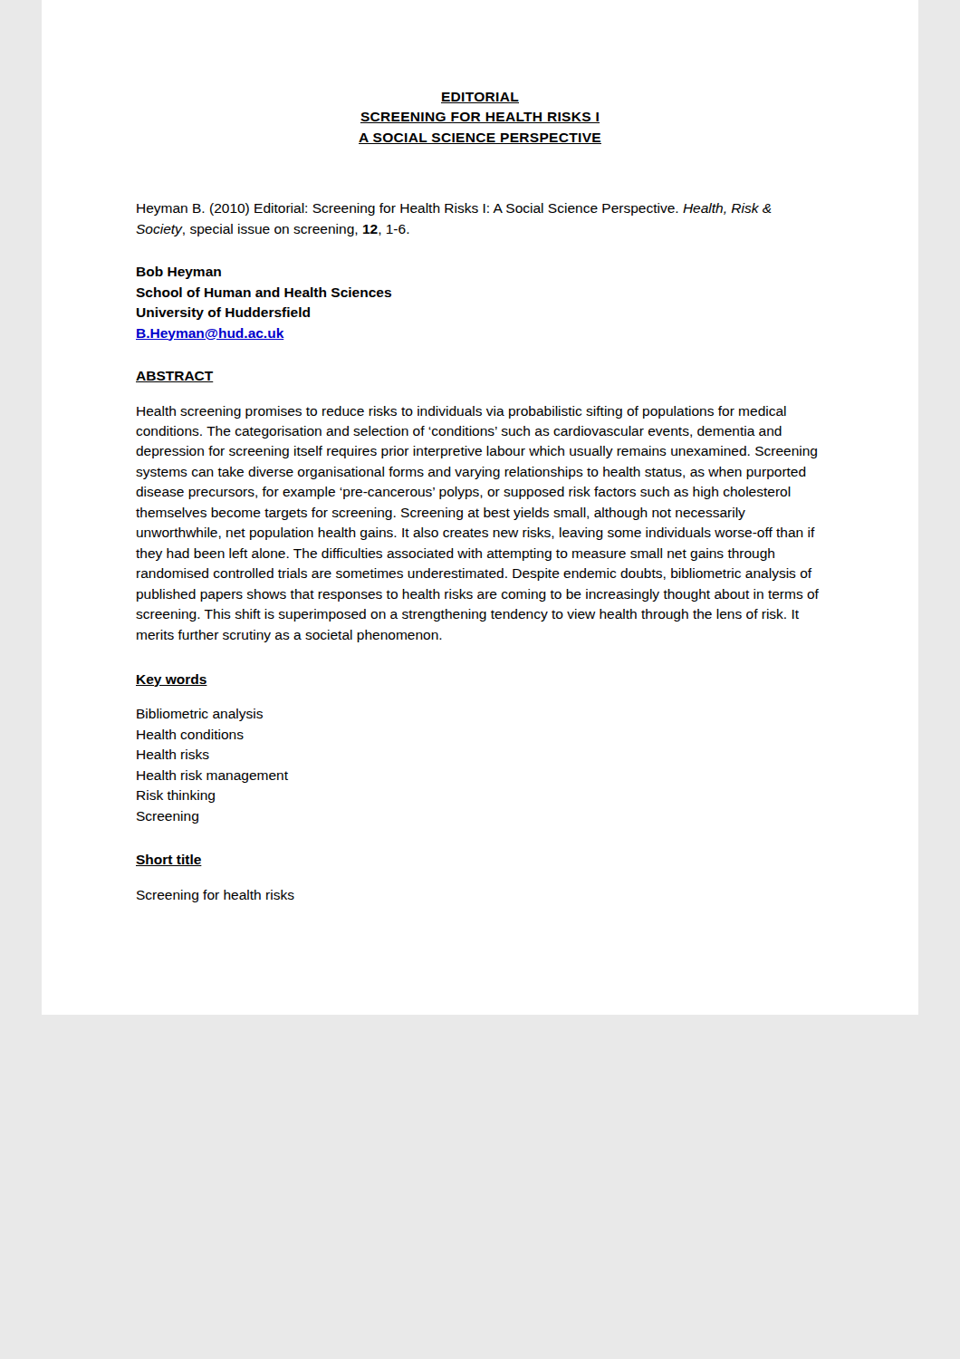EDITORIAL
SCREENING FOR HEALTH RISKS I
A SOCIAL SCIENCE PERSPECTIVE
Heyman B. (2010) Editorial: Screening for Health Risks I: A Social Science Perspective. Health, Risk & Society, special issue on screening, 12, 1-6.
Bob Heyman School of Human and Health Sciences University of Huddersfield B.Heyman@hud.ac.uk
ABSTRACT
Health screening promises to reduce risks to individuals via probabilistic sifting of populations for medical conditions. The categorisation and selection of ‘conditions’ such as cardiovascular events, dementia and depression for screening itself requires prior interpretive labour which usually remains unexamined. Screening systems can take diverse organisational forms and varying relationships to health status, as when purported disease precursors, for example ‘pre-cancerous’ polyps, or supposed risk factors such as high cholesterol themselves become targets for screening. Screening at best yields small, although not necessarily unworthwhile, net population health gains. It also creates new risks, leaving some individuals worse-off than if they had been left alone. The difficulties associated with attempting to measure small net gains through randomised controlled trials are sometimes underestimated. Despite endemic doubts, bibliometric analysis of published papers shows that responses to health risks are coming to be increasingly thought about in terms of screening. This shift is superimposed on a strengthening tendency to view health through the lens of risk. It merits further scrutiny as a societal phenomenon.
Key words
Bibliometric analysis
Health conditions
Health risks
Health risk management
Risk thinking
Screening
Short title
Screening for health risks